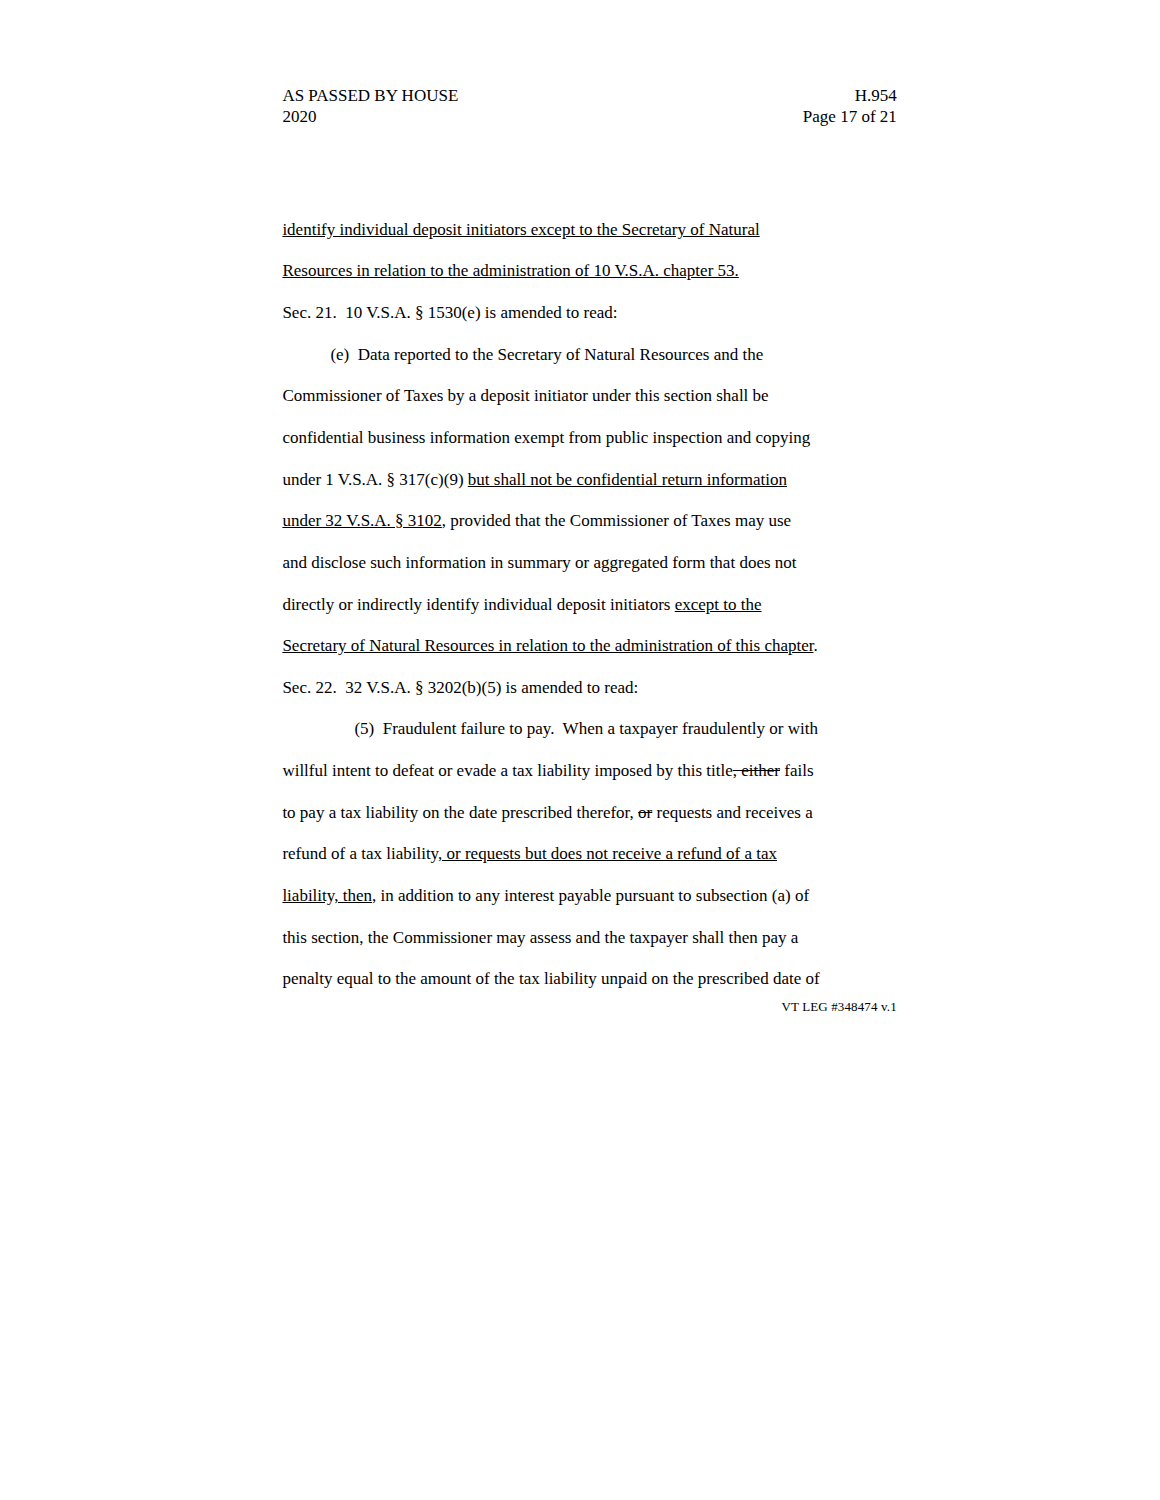AS PASSED BY HOUSE 2020
H.954 Page 17 of 21
identify individual deposit initiators except to the Secretary of Natural
Resources in relation to the administration of 10 V.S.A. chapter 53.
Sec. 21. 10 V.S.A. § 1530(e) is amended to read:
(e) Data reported to the Secretary of Natural Resources and the
Commissioner of Taxes by a deposit initiator under this section shall be
confidential business information exempt from public inspection and copying
under 1 V.S.A. § 317(c)(9) but shall not be confidential return information
under 32 V.S.A. § 3102, provided that the Commissioner of Taxes may use
and disclose such information in summary or aggregated form that does not
directly or indirectly identify individual deposit initiators except to the
Secretary of Natural Resources in relation to the administration of this chapter.
Sec. 22. 32 V.S.A. § 3202(b)(5) is amended to read:
(5) Fraudulent failure to pay. When a taxpayer fraudulently or with
willful intent to defeat or evade a tax liability imposed by this title, either fails
to pay a tax liability on the date prescribed therefor, or requests and receives a
refund of a tax liability, or requests but does not receive a refund of a tax
liability, then, in addition to any interest payable pursuant to subsection (a) of
this section, the Commissioner may assess and the taxpayer shall then pay a
penalty equal to the amount of the tax liability unpaid on the prescribed date of
VT LEG #348474 v.1